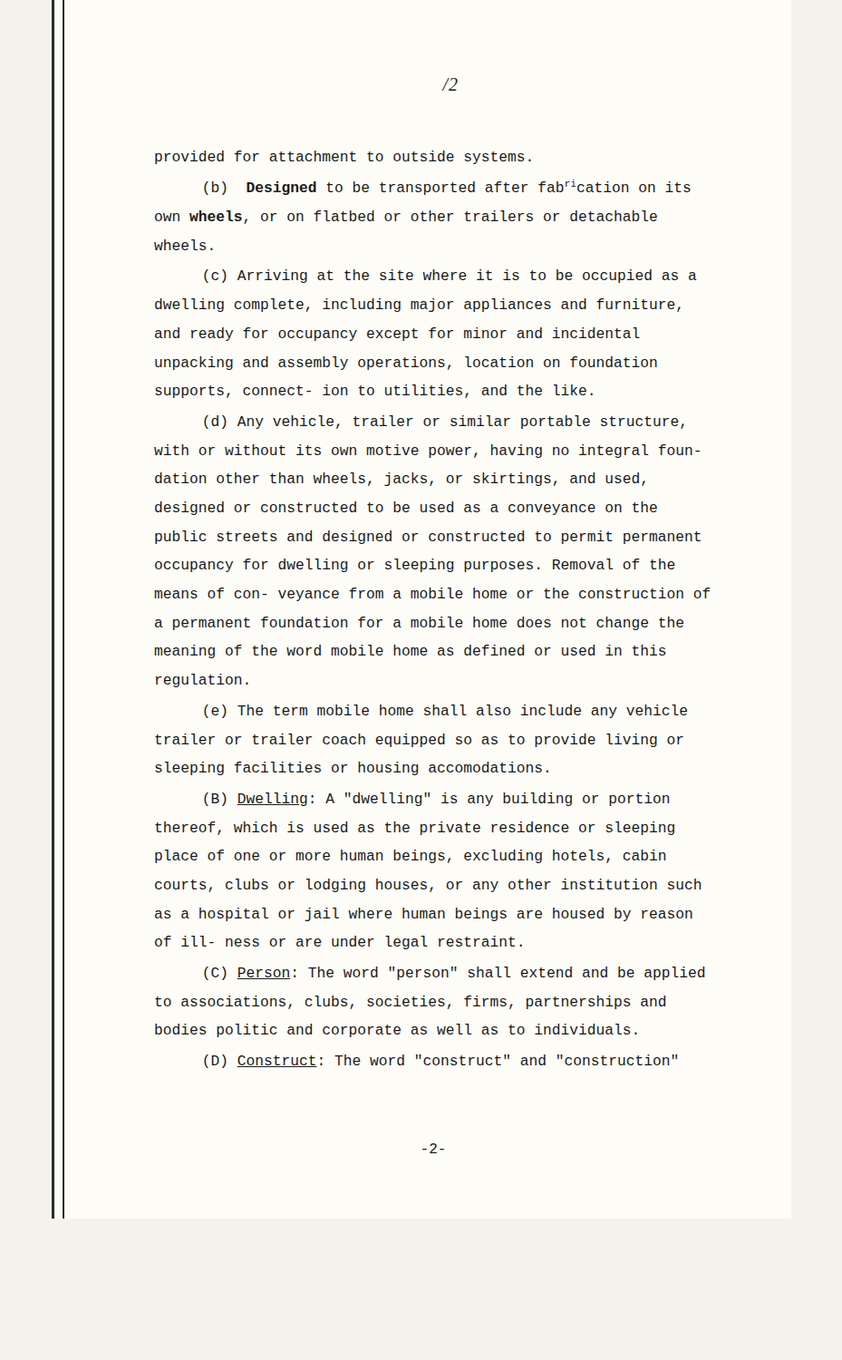/2
provided for attachment to outside systems.
(b) Designed to be transported after fabrication on its own wheels, or on flatbed or other trailers or detachable wheels.
(c) Arriving at the site where it is to be occupied as a dwelling complete, including major appliances and furniture, and ready for occupancy except for minor and incidental unpacking and assembly operations, location on foundation supports, connect- ion to utilities, and the like.
(d) Any vehicle, trailer or similar portable structure, with or without its own motive power, having no integral foun- dation other than wheels, jacks, or skirtings, and used, designed or constructed to be used as a conveyance on the public streets and designed or constructed to permit permanent occupancy for dwelling or sleeping purposes. Removal of the means of con- veyance from a mobile home or the construction of a permanent foundation for a mobile home does not change the meaning of the word mobile home as defined or used in this regulation.
(e) The term mobile home shall also include any vehicle trailer or trailer coach equipped so as to provide living or sleeping facilities or housing accomodations.
(B) Dwelling: A "dwelling" is any building or portion thereof, which is used as the private residence or sleeping place of one or more human beings, excluding hotels, cabin courts, clubs or lodging houses, or any other institution such as a hospital or jail where human beings are housed by reason of ill- ness or are under legal restraint.
(C) Person: The word "person" shall extend and be applied to associations, clubs, societies, firms, partnerships and bodies politic and corporate as well as to individuals.
(D) Construct: The word "construct" and "construction"
-2-